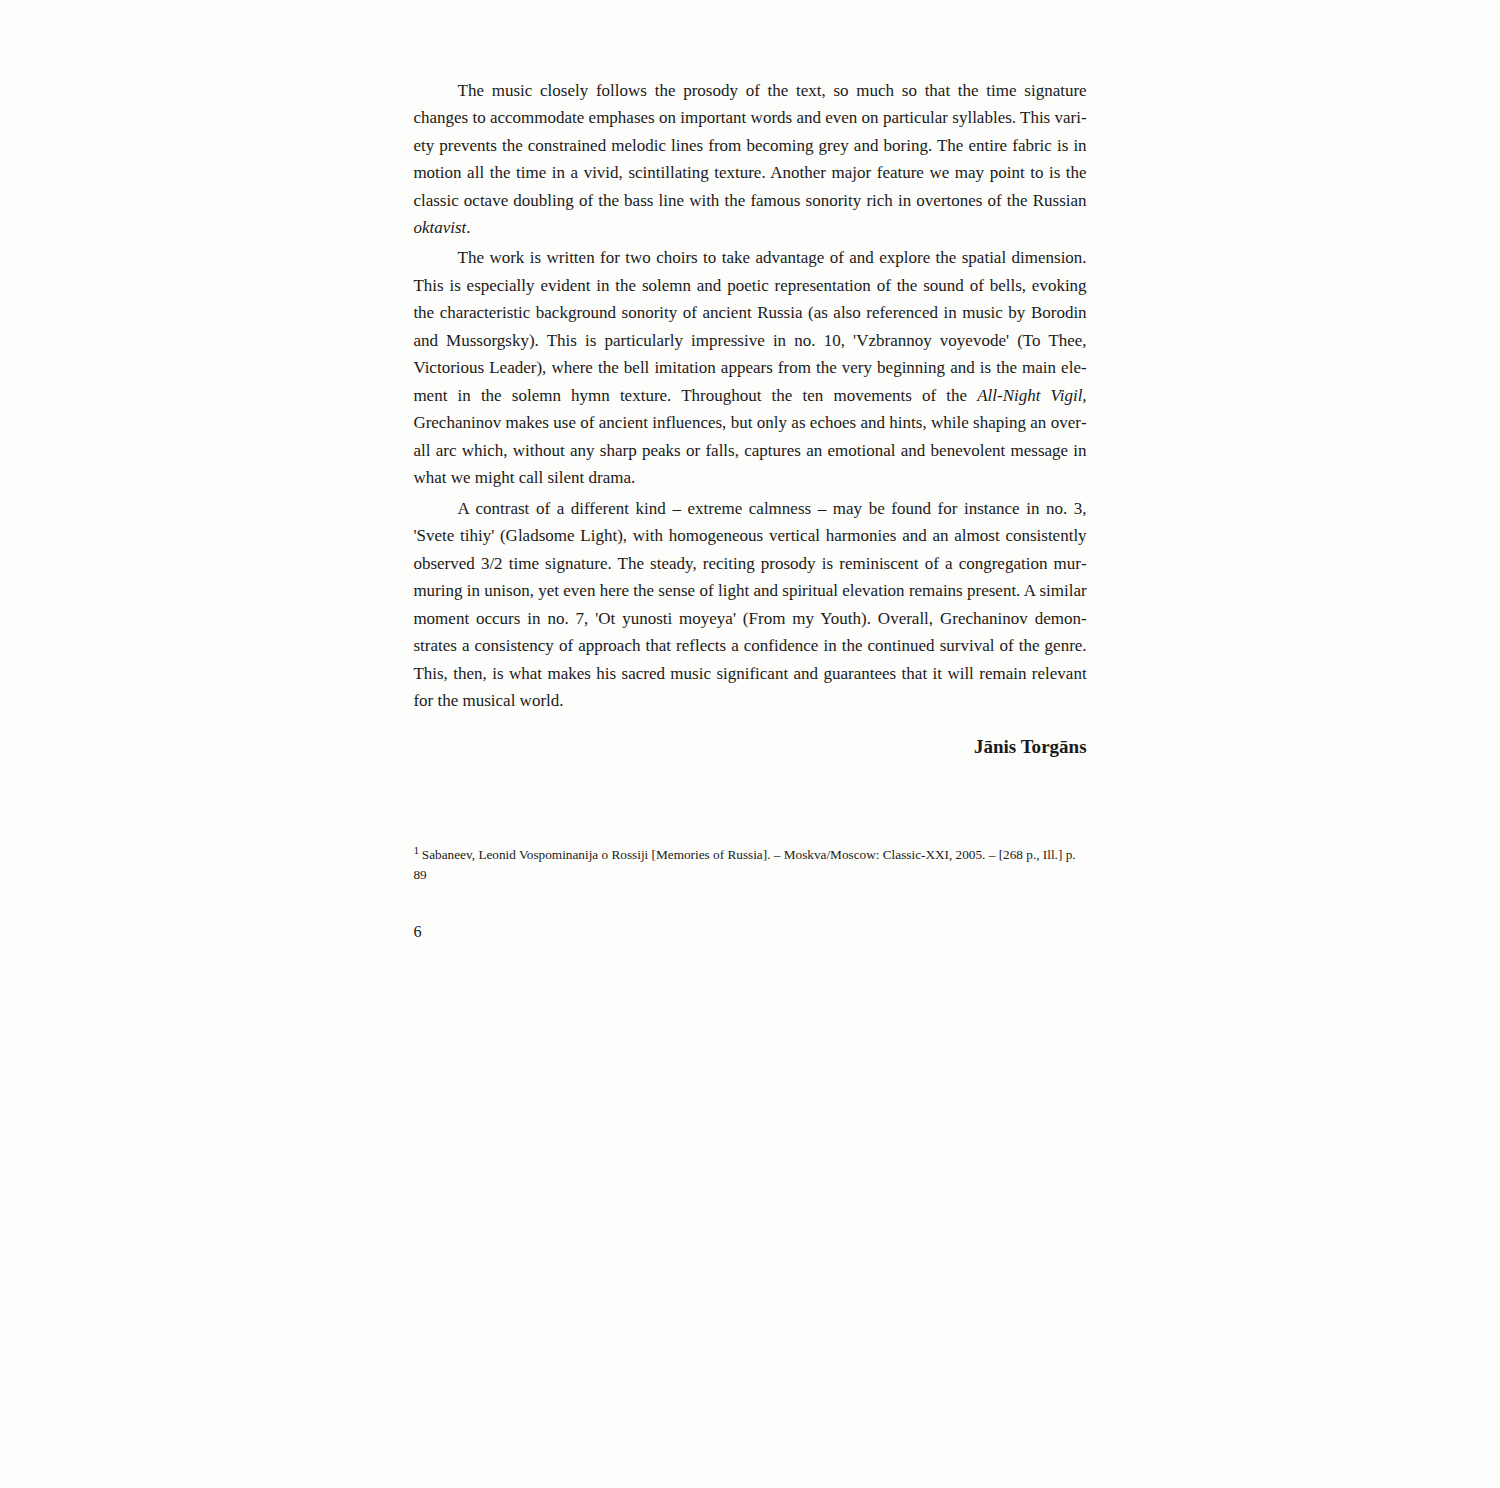The music closely follows the prosody of the text, so much so that the time signature changes to accommodate emphases on important words and even on particular syllables. This variety prevents the constrained melodic lines from becoming grey and boring. The entire fabric is in motion all the time in a vivid, scintillating texture. Another major feature we may point to is the classic octave doubling of the bass line with the famous sonority rich in overtones of the Russian oktavist.
The work is written for two choirs to take advantage of and explore the spatial dimension. This is especially evident in the solemn and poetic representation of the sound of bells, evoking the characteristic background sonority of ancient Russia (as also referenced in music by Borodin and Mussorgsky). This is particularly impressive in no. 10, 'Vzbrannoy voyevode' (To Thee, Victorious Leader), where the bell imitation appears from the very beginning and is the main element in the solemn hymn texture. Throughout the ten movements of the All-Night Vigil, Grechaninov makes use of ancient influences, but only as echoes and hints, while shaping an overall arc which, without any sharp peaks or falls, captures an emotional and benevolent message in what we might call silent drama.
A contrast of a different kind – extreme calmness – may be found for instance in no. 3, 'Svete tihiy' (Gladsome Light), with homogeneous vertical harmonies and an almost consistently observed 3/2 time signature. The steady, reciting prosody is reminiscent of a congregation murmuring in unison, yet even here the sense of light and spiritual elevation remains present. A similar moment occurs in no. 7, 'Ot yunosti moyeya' (From my Youth). Overall, Grechaninov demonstrates a consistency of approach that reflects a confidence in the continued survival of the genre. This, then, is what makes his sacred music significant and guarantees that it will remain relevant for the musical world.
Jānis Torgāns
1Sabaneev, Leonid Vospominanija o Rossiji [Memories of Russia]. – Moskva/Moscow: Classic-XXI, 2005. – [268 p., Ill.] p. 89
6